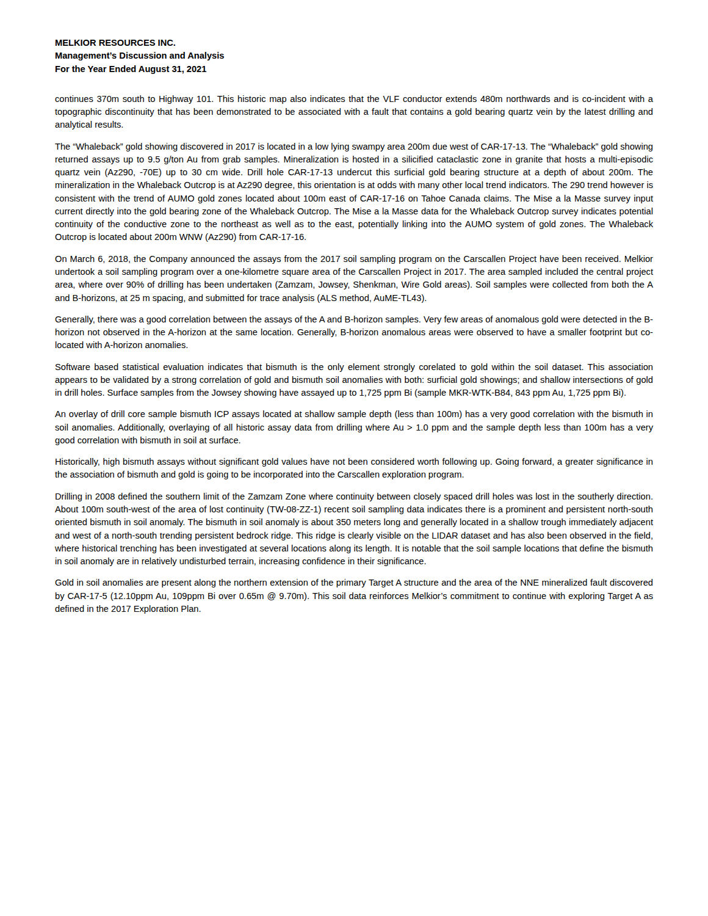MELKIOR RESOURCES INC.
Management’s Discussion and Analysis
For the Year Ended August 31, 2021
continues 370m south to Highway 101. This historic map also indicates that the VLF conductor extends 480m northwards and is co-incident with a topographic discontinuity that has been demonstrated to be associated with a fault that contains a gold bearing quartz vein by the latest drilling and analytical results.
The “Whaleback” gold showing discovered in 2017 is located in a low lying swampy area 200m due west of CAR-17-13. The “Whaleback” gold showing returned assays up to 9.5 g/ton Au from grab samples. Mineralization is hosted in a silicified cataclastic zone in granite that hosts a multi-episodic quartz vein (Az290, -70E) up to 30 cm wide. Drill hole CAR-17-13 undercut this surficial gold bearing structure at a depth of about 200m. The mineralization in the Whaleback Outcrop is at Az290 degree, this orientation is at odds with many other local trend indicators. The 290 trend however is consistent with the trend of AUMO gold zones located about 100m east of CAR-17-16 on Tahoe Canada claims. The Mise a la Masse survey input current directly into the gold bearing zone of the Whaleback Outcrop. The Mise a la Masse data for the Whaleback Outcrop survey indicates potential continuity of the conductive zone to the northeast as well as to the east, potentially linking into the AUMO system of gold zones. The Whaleback Outcrop is located about 200m WNW (Az290) from CAR-17-16.
On March 6, 2018, the Company announced the assays from the 2017 soil sampling program on the Carscallen Project have been received. Melkior undertook a soil sampling program over a one-kilometre square area of the Carscallen Project in 2017. The area sampled included the central project area, where over 90% of drilling has been undertaken (Zamzam, Jowsey, Shenkman, Wire Gold areas). Soil samples were collected from both the A and B-horizons, at 25 m spacing, and submitted for trace analysis (ALS method, AuME-TL43).
Generally, there was a good correlation between the assays of the A and B-horizon samples. Very few areas of anomalous gold were detected in the B-horizon not observed in the A-horizon at the same location. Generally, B-horizon anomalous areas were observed to have a smaller footprint but co-located with A-horizon anomalies.
Software based statistical evaluation indicates that bismuth is the only element strongly corelated to gold within the soil dataset. This association appears to be validated by a strong correlation of gold and bismuth soil anomalies with both: surficial gold showings; and shallow intersections of gold in drill holes. Surface samples from the Jowsey showing have assayed up to 1,725 ppm Bi (sample MKR-WTK-B84, 843 ppm Au, 1,725 ppm Bi).
An overlay of drill core sample bismuth ICP assays located at shallow sample depth (less than 100m) has a very good correlation with the bismuth in soil anomalies. Additionally, overlaying of all historic assay data from drilling where Au > 1.0 ppm and the sample depth less than 100m has a very good correlation with bismuth in soil at surface.
Historically, high bismuth assays without significant gold values have not been considered worth following up. Going forward, a greater significance in the association of bismuth and gold is going to be incorporated into the Carscallen exploration program.
Drilling in 2008 defined the southern limit of the Zamzam Zone where continuity between closely spaced drill holes was lost in the southerly direction. About 100m south-west of the area of lost continuity (TW-08-ZZ-1) recent soil sampling data indicates there is a prominent and persistent north-south oriented bismuth in soil anomaly. The bismuth in soil anomaly is about 350 meters long and generally located in a shallow trough immediately adjacent and west of a north-south trending persistent bedrock ridge. This ridge is clearly visible on the LIDAR dataset and has also been observed in the field, where historical trenching has been investigated at several locations along its length. It is notable that the soil sample locations that define the bismuth in soil anomaly are in relatively undisturbed terrain, increasing confidence in their significance.
Gold in soil anomalies are present along the northern extension of the primary Target A structure and the area of the NNE mineralized fault discovered by CAR-17-5 (12.10ppm Au, 109ppm Bi over 0.65m @ 9.70m). This soil data reinforces Melkior’s commitment to continue with exploring Target A as defined in the 2017 Exploration Plan.